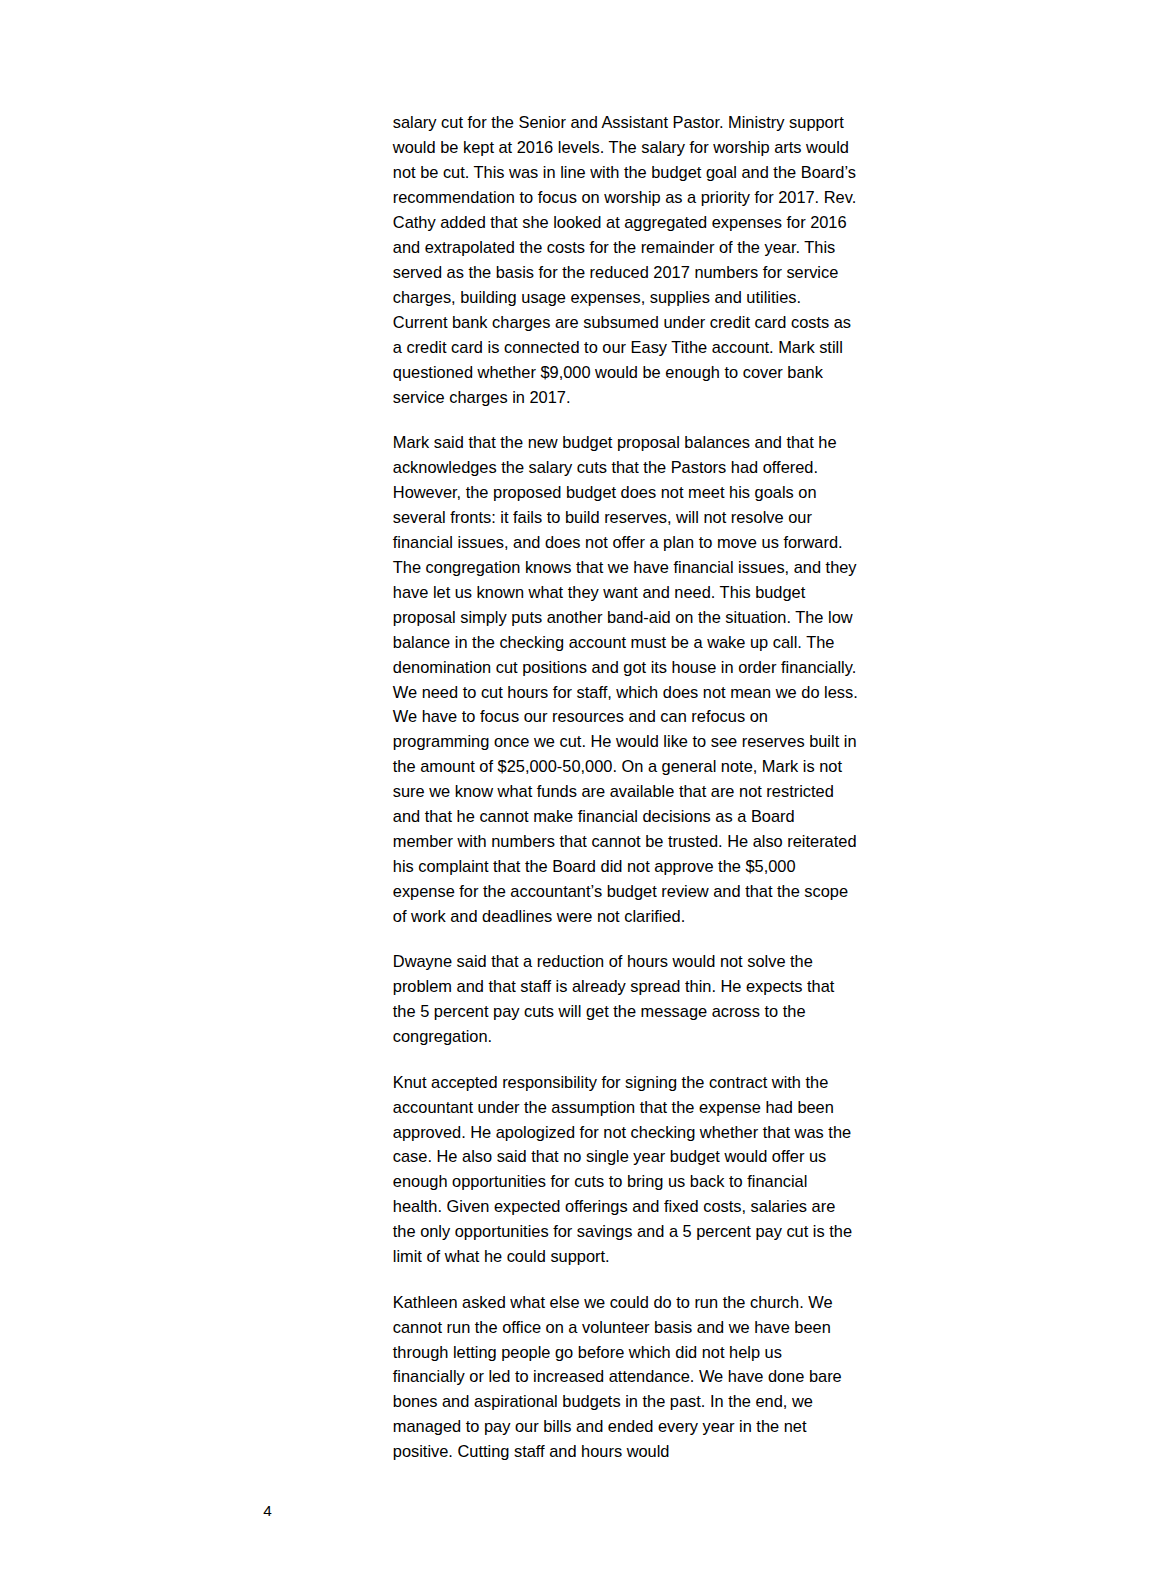salary cut for the Senior and Assistant Pastor. Ministry support would be kept at 2016 levels. The salary for worship arts would not be cut. This was in line with the budget goal and the Board’s recommendation to focus on worship as a priority for 2017. Rev. Cathy added that she looked at aggregated expenses for 2016 and extrapolated the costs for the remainder of the year. This served as the basis for the reduced 2017 numbers for service charges, building usage expenses, supplies and utilities. Current bank charges are subsumed under credit card costs as a credit card is connected to our Easy Tithe account. Mark still questioned whether $9,000 would be enough to cover bank service charges in 2017.
Mark said that the new budget proposal balances and that he acknowledges the salary cuts that the Pastors had offered. However, the proposed budget does not meet his goals on several fronts: it fails to build reserves, will not resolve our financial issues, and does not offer a plan to move us forward. The congregation knows that we have financial issues, and they have let us known what they want and need. This budget proposal simply puts another band-aid on the situation. The low balance in the checking account must be a wake up call. The denomination cut positions and got its house in order financially. We need to cut hours for staff, which does not mean we do less. We have to focus our resources and can refocus on programming once we cut. He would like to see reserves built in the amount of $25,000-50,000. On a general note, Mark is not sure we know what funds are available that are not restricted and that he cannot make financial decisions as a Board member with numbers that cannot be trusted. He also reiterated his complaint that the Board did not approve the $5,000 expense for the accountant’s budget review and that the scope of work and deadlines were not clarified.
Dwayne said that a reduction of hours would not solve the problem and that staff is already spread thin. He expects that the 5 percent pay cuts will get the message across to the congregation.
Knut accepted responsibility for signing the contract with the accountant under the assumption that the expense had been approved. He apologized for not checking whether that was the case. He also said that no single year budget would offer us enough opportunities for cuts to bring us back to financial health. Given expected offerings and fixed costs, salaries are the only opportunities for savings and a 5 percent pay cut is the limit of what he could support.
Kathleen asked what else we could do to run the church. We cannot run the office on a volunteer basis and we have been through letting people go before which did not help us financially or led to increased attendance. We have done bare bones and aspirational budgets in the past. In the end, we managed to pay our bills and ended every year in the net positive. Cutting staff and hours would
4